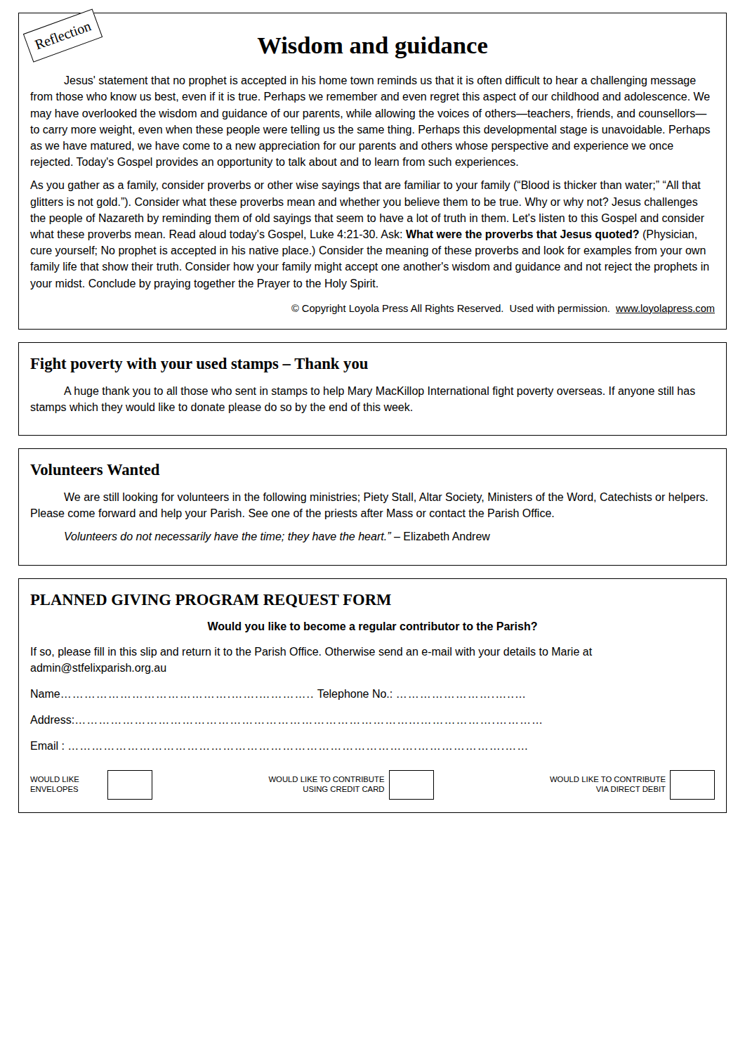Reflection
Wisdom and guidance
Jesus' statement that no prophet is accepted in his home town reminds us that it is often difficult to hear a challenging message from those who know us best, even if it is true. Perhaps we remember and even regret this aspect of our childhood and adolescence. We may have overlooked the wisdom and guidance of our parents, while allowing the voices of others—teachers, friends, and counsellors—to carry more weight, even when these people were telling us the same thing. Perhaps this developmental stage is unavoidable. Perhaps as we have matured, we have come to a new appreciation for our parents and others whose perspective and experience we once rejected. Today's Gospel provides an opportunity to talk about and to learn from such experiences.
As you gather as a family, consider proverbs or other wise sayings that are familiar to your family (“Blood is thicker than water;” “All that glitters is not gold.”). Consider what these proverbs mean and whether you believe them to be true. Why or why not? Jesus challenges the people of Nazareth by reminding them of old sayings that seem to have a lot of truth in them. Let's listen to this Gospel and consider what these proverbs mean. Read aloud today's Gospel, Luke 4:21-30. Ask: What were the proverbs that Jesus quoted? (Physician, cure yourself; No prophet is accepted in his native place.) Consider the meaning of these proverbs and look for examples from your own family life that show their truth. Consider how your family might accept one another's wisdom and guidance and not reject the prophets in your midst. Conclude by praying together the Prayer to the Holy Spirit.
© Copyright Loyola Press All Rights Reserved. Used with permission. www.loyolapress.com
Fight poverty with your used stamps – Thank you
A huge thank you to all those who sent in stamps to help Mary MacKillop International fight poverty overseas. If anyone still has stamps which they would like to donate please do so by the end of this week.
Volunteers Wanted
We are still looking for volunteers in the following ministries; Piety Stall, Altar Society, Ministers of the Word, Catechists or helpers. Please come forward and help your Parish. See one of the priests after Mass or contact the Parish Office.
Volunteers do not necessarily have the time; they have the heart.” – Elizabeth Andrew
PLANNED GIVING PROGRAM REQUEST FORM
Would you like to become a regular contributor to the Parish?
If so, please fill in this slip and return it to the Parish Office. Otherwise send an e-mail with your details to Marie at admin@stfelixparish.org.au
Name…………………………………….…….………….. Telephone No.: …………………….…..…
Address:…………………………………………………………………………...……………….…………
Email : …………………………………………………………………………….………………….……
| WOULD LIKE ENVELOPES | | | WOULD LIKE TO CONTRIBUTE USING CREDIT CARD | | | WOULD LIKE TO CONTRIBUTE VIA DIRECT DEBIT | |